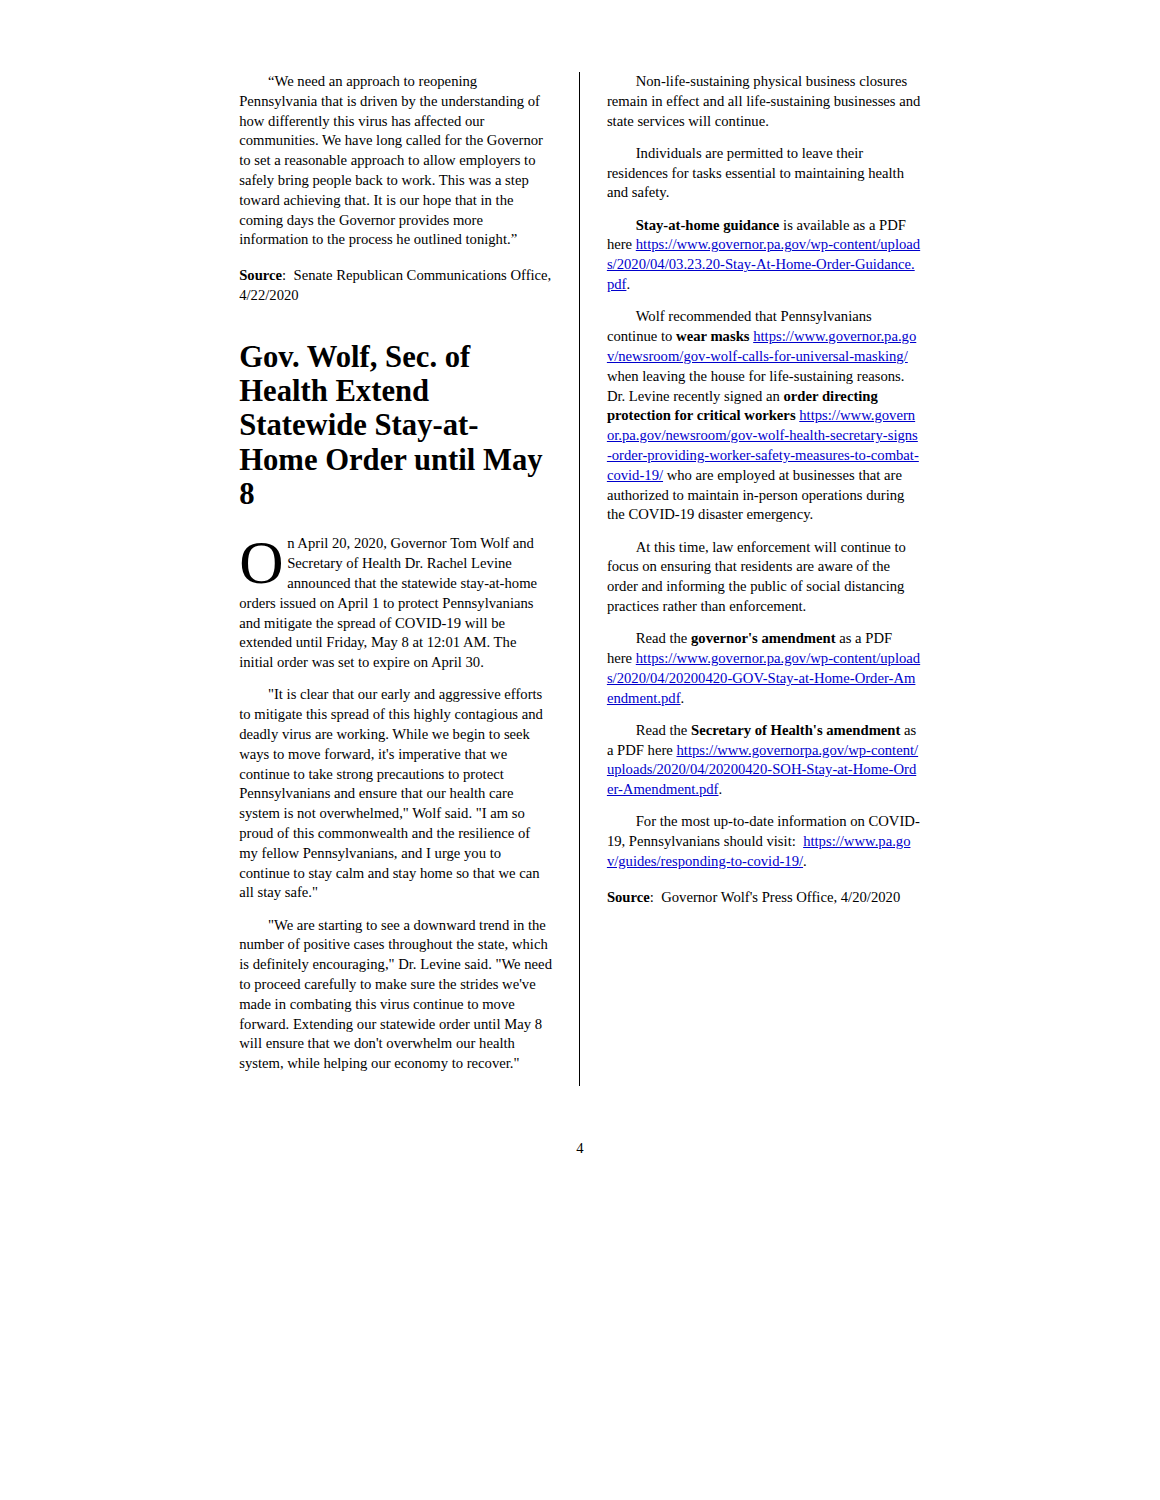“We need an approach to reopening Pennsylvania that is driven by the understanding of how differently this virus has affected our communities. We have long called for the Governor to set a reasonable approach to allow employers to safely bring people back to work. This was a step toward achieving that. It is our hope that in the coming days the Governor provides more information to the process he outlined tonight.”
Source: Senate Republican Communications Office, 4/22/2020
Gov. Wolf, Sec. of Health Extend Statewide Stay-at-Home Order until May 8
On April 20, 2020, Governor Tom Wolf and Secretary of Health Dr. Rachel Levine announced that the statewide stay-at-home orders issued on April 1 to protect Pennsylvanians and mitigate the spread of COVID-19 will be extended until Friday, May 8 at 12:01 AM. The initial order was set to expire on April 30.
"It is clear that our early and aggressive efforts to mitigate this spread of this highly contagious and deadly virus are working. While we begin to seek ways to move forward, it's imperative that we continue to take strong precautions to protect Pennsylvanians and ensure that our health care system is not overwhelmed," Wolf said. "I am so proud of this commonwealth and the resilience of my fellow Pennsylvanians, and I urge you to continue to stay calm and stay home so that we can all stay safe."
"We are starting to see a downward trend in the number of positive cases throughout the state, which is definitely encouraging," Dr. Levine said. "We need to proceed carefully to make sure the strides we've made in combating this virus continue to move forward. Extending our statewide order until May 8 will ensure that we don't overwhelm our health system, while helping our economy to recover."
Non-life-sustaining physical business closures remain in effect and all life-sustaining businesses and state services will continue.
Individuals are permitted to leave their residences for tasks essential to maintaining health and safety.
Stay-at-home guidance is available as a PDF here https://www.governor.pa.gov/wp-content/uploads/2020/04/03.23.20-Stay-At-Home-Order-Guidance.pdf.
Wolf recommended that Pennsylvanians continue to wear masks https://www.governor.pa.gov/newsroom/gov-wolf-calls-for-universal-masking/ when leaving the house for life-sustaining reasons. Dr. Levine recently signed an order directing protection for critical workers https://www.governor.pa.gov/newsroom/gov-wolf-health-secretary-signs-order-providing-worker-safety-measures-to-combat-covid-19/ who are employed at businesses that are authorized to maintain in-person operations during the COVID-19 disaster emergency.
At this time, law enforcement will continue to focus on ensuring that residents are aware of the order and informing the public of social distancing practices rather than enforcement.
Read the governor's amendment as a PDF here https://www.governor.pa.gov/wp-content/uploads/2020/04/20200420-GOV-Stay-at-Home-Order-Amendment.pdf.
Read the Secretary of Health's amendment as a PDF here https://www.governorpa.gov/wp-content/uploads/2020/04/20200420-SOH-Stay-at-Home-Order-Amendment.pdf.
For the most up-to-date information on COVID-19, Pennsylvanians should visit: https://www.pa.gov/guides/responding-to-covid-19/.
Source: Governor Wolf's Press Office, 4/20/2020
4